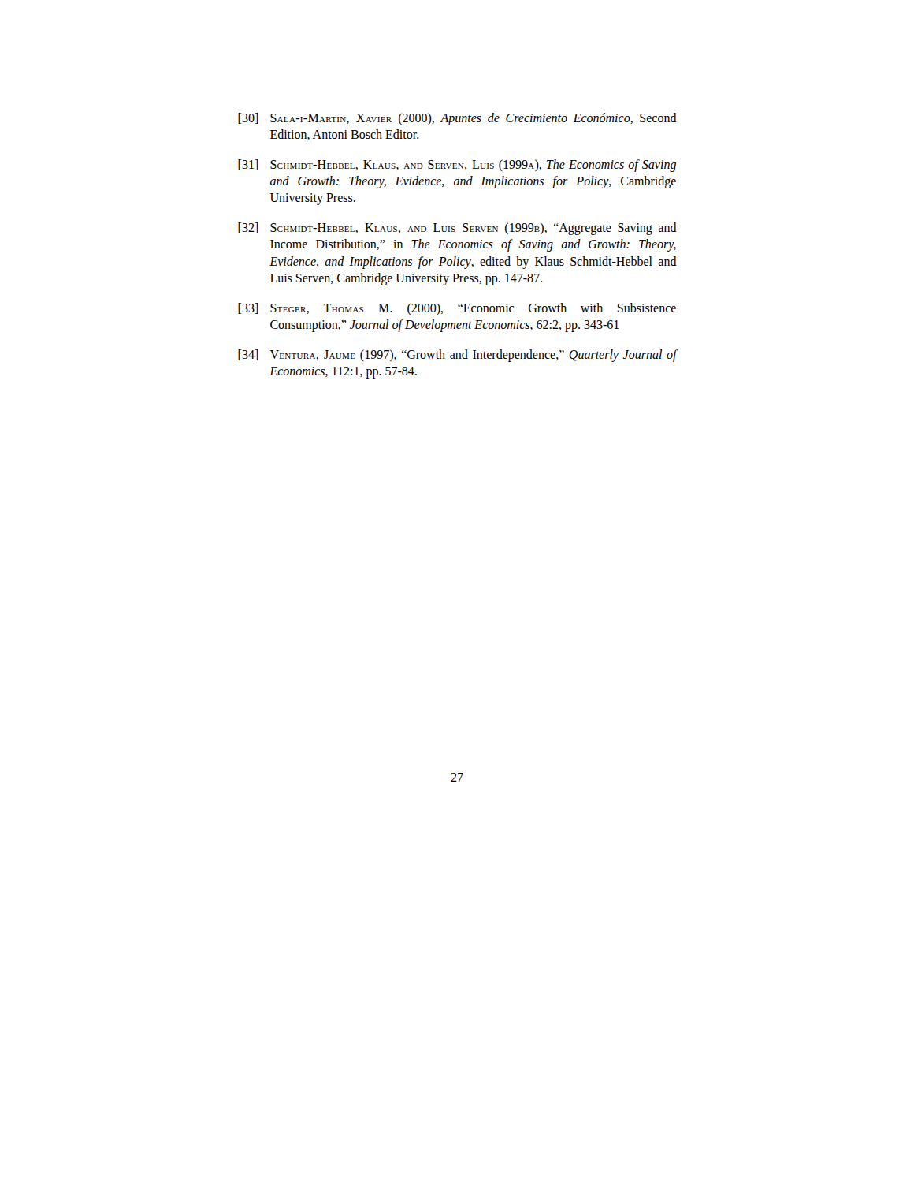[30] Sala-i-Martin, Xavier (2000), Apuntes de Crecimiento Económico, Second Edition, Antoni Bosch Editor.
[31] Schmidt-Hebbel, Klaus, and Serven, Luis (1999a), The Economics of Saving and Growth: Theory, Evidence, and Implications for Policy, Cambridge University Press.
[32] Schmidt-Hebbel, Klaus, and Luis Serven (1999b), “Aggregate Saving and Income Distribution,” in The Economics of Saving and Growth: Theory, Evidence, and Implications for Policy, edited by Klaus Schmidt-Hebbel and Luis Serven, Cambridge University Press, pp. 147-87.
[33] Steger, Thomas M. (2000), “Economic Growth with Subsistence Consumption,” Journal of Development Economics, 62:2, pp. 343-61
[34] Ventura, Jaume (1997), “Growth and Interdependence,” Quarterly Journal of Economics, 112:1, pp. 57-84.
27